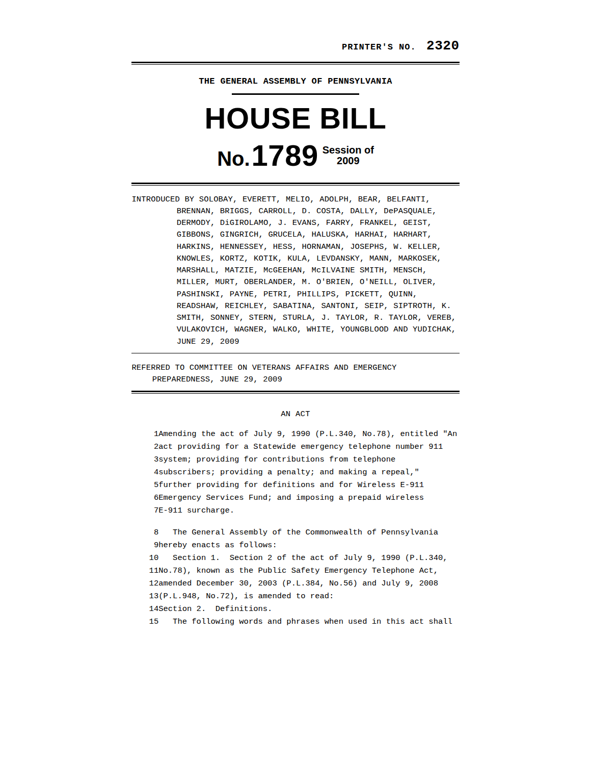PRINTER'S NO. 2320
THE GENERAL ASSEMBLY OF PENNSYLVANIA
HOUSE BILL
No. 1789 Session of2009
INTRODUCED BY SOLOBAY, EVERETT, MELIO, ADOLPH, BEAR, BELFANTI, BRENNAN, BRIGGS, CARROLL, D. COSTA, DALLY, DePASQUALE, DERMODY, DiGIROLAMO, J. EVANS, FARRY, FRANKEL, GEIST, GIBBONS, GINGRICH, GRUCELA, HALUSKA, HARHAI, HARHART, HARKINS, HENNESSEY, HESS, HORNAMAN, JOSEPHS, W. KELLER, KNOWLES, KORTZ, KOTIK, KULA, LEVDANSKY, MANN, MARKOSEK, MARSHALL, MATZIE, McGEEHAN, McILVAINE SMITH, MENSCH, MILLER, MURT, OBERLANDER, M. O'BRIEN, O'NEILL, OLIVER, PASHINSKI, PAYNE, PETRI, PHILLIPS, PICKETT, QUINN, READSHAW, REICHLEY, SABATINA, SANTONI, SEIP, SIPTROTH, K. SMITH, SONNEY, STERN, STURLA, J. TAYLOR, R. TAYLOR, VEREB, VULAKOVICH, WAGNER, WALKO, WHITE, YOUNGBLOOD AND YUDICHAK, JUNE 29, 2009
REFERRED TO COMMITTEE ON VETERANS AFFAIRS AND EMERGENCY PREPAREDNESS, JUNE 29, 2009
AN ACT
| 1 | Amending the act of July 9, 1990 (P.L.340, No.78), entitled "An |
| 2 | act providing for a Statewide emergency telephone number 911 |
| 3 | system; providing for contributions from telephone |
| 4 | subscribers; providing a penalty; and making a repeal," |
| 5 | further providing for definitions and for Wireless E-911 |
| 6 | Emergency Services Fund; and imposing a prepaid wireless |
| 7 | E-911 surcharge. |
| 8 | The General Assembly of the Commonwealth of Pennsylvania |
| 9 | hereby enacts as follows: |
| 10 | Section 1. Section 2 of the act of July 9, 1990 (P.L.340, |
| 11 | No.78), known as the Public Safety Emergency Telephone Act, |
| 12 | amended December 30, 2003 (P.L.384, No.56) and July 9, 2008 |
| 13 | (P.L.948, No.72), is amended to read: |
| 14 | Section 2. Definitions. |
| 15 | The following words and phrases when used in this act shall |